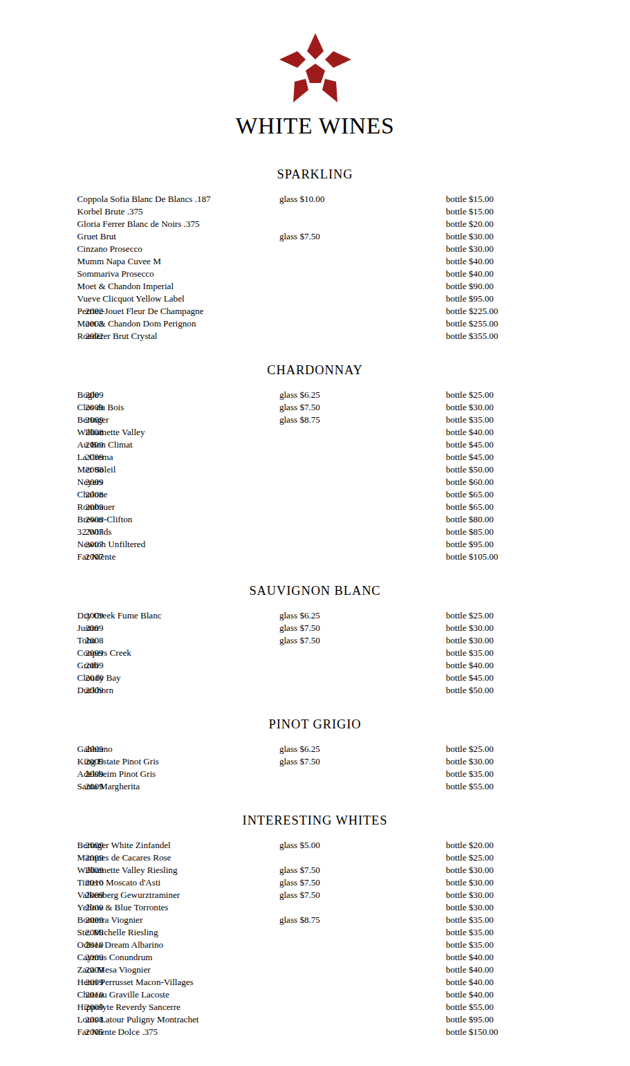WHITE WINES
SPARKLING
| | Coppola Sofia Blanc De Blancs .187 | glass $10.00 | bottle $15.00 |
| | Korbel Brute .375 | | bottle $15.00 |
| | Gloria Ferrer Blanc de Noirs .375 | | bottle $20.00 |
| | Gruet Brut | glass $7.50 | bottle $30.00 |
| | Cinzano Prosecco | | bottle $30.00 |
| | Mumm Napa Cuvee M | | bottle $40.00 |
| | Sommariva Prosecco | | bottle $40.00 |
| | Moet & Chandon Imperial | | bottle $90.00 |
| | Vueve Clicquot Yellow Label | | bottle $95.00 |
| 2002 | Perrier-Jouet Fleur De Champagne | | bottle $225.00 |
| 2002 | Moet & Chandon Dom Perignon | | bottle $255.00 |
| 2002 | Roederer Brut Crystal | | bottle $355.00 |
CHARDONNAY
| 2009 | Bogle | glass $6.25 | bottle $25.00 |
| 2009 | Clos du Bois | glass $7.50 | bottle $30.00 |
| 2009 | Beringer | glass $8.75 | bottle $35.00 |
| 2008 | Williamette Valley | | bottle $40.00 |
| 2009 | Au Bon Climat | | bottle $45.00 |
| 2009 | La Crema | | bottle $45.00 |
| 2008 | Mer Soleil | | bottle $50.00 |
| 2009 | Neyers | | bottle $60.00 |
| 2008 | Chalone | | bottle $65.00 |
| 2009 | Rombauer | | bottle $65.00 |
| 2008 | Brewer-Clifton | | bottle $80.00 |
| 2007 | 32 Winds | | bottle $85.00 |
| 2007 | Newton Unfiltered | | bottle $95.00 |
| 2007 | Far Niente | | bottle $105.00 |
SAUVIGNON BLANC
| 2009 | Dry Creek Fume Blanc | glass $6.25 | bottle $25.00 |
| 2009 | Justin | glass $7.50 | bottle $30.00 |
| 2008 | Tohu | glass $7.50 | bottle $30.00 |
| 2009 | Coopers Creek | | bottle $35.00 |
| 2009 | Groth | | bottle $40.00 |
| 2010 | Cloudy Bay | | bottle $45.00 |
| 2009 | Duckhorn | | bottle $50.00 |
PINOT GRIGIO
| 2009 | Gabbiano | glass $6.25 | bottle $25.00 |
| 2009 | King Estate Pinot Gris | glass $7.50 | bottle $30.00 |
| 2009 | Adelsheim Pinot Gris | | bottle $35.00 |
| 2009 | Santa Margherita | | bottle $55.00 |
INTERESTING WHITES
| 2009 | Beringer White Zinfandel | glass $5.00 | bottle $20.00 |
| 2009 | Marques de Cacares Rose | | bottle $25.00 |
| 2009 | Williamette Valley Riesling | glass $7.50 | bottle $30.00 |
| 2010 | Tintero Moscato d'Asti | glass $7.50 | bottle $30.00 |
| 2009 | Valkenberg Gewurztraminer | glass $7.50 | bottle $30.00 |
| 2009 | Yellow & Blue Torrontes | | bottle $30.00 |
| 2009 | Bonterra Viognier | glass $8.75 | bottle $35.00 |
| 2009 | Ste. Michelle Riesling | | bottle $35.00 |
| 2010 | Odisea Dream Albarino | | bottle $35.00 |
| 2009 | Caymus Conundrum | | bottle $40.00 |
| 2009 | Zaca Mesa Viognier | | bottle $40.00 |
| 2009 | Henri Perrusset Macon-Villages | | bottle $40.00 |
| 2010 | Chateau Graville Lacoste | | bottle $40.00 |
| 2009 | Hippolyte Reverdy Sancerre | | bottle $55.00 |
| 2008 | Louis Latour Puligny Montrachet | | bottle $95.00 |
| 2005 | Far Niente Dolce .375 | | bottle $150.00 |